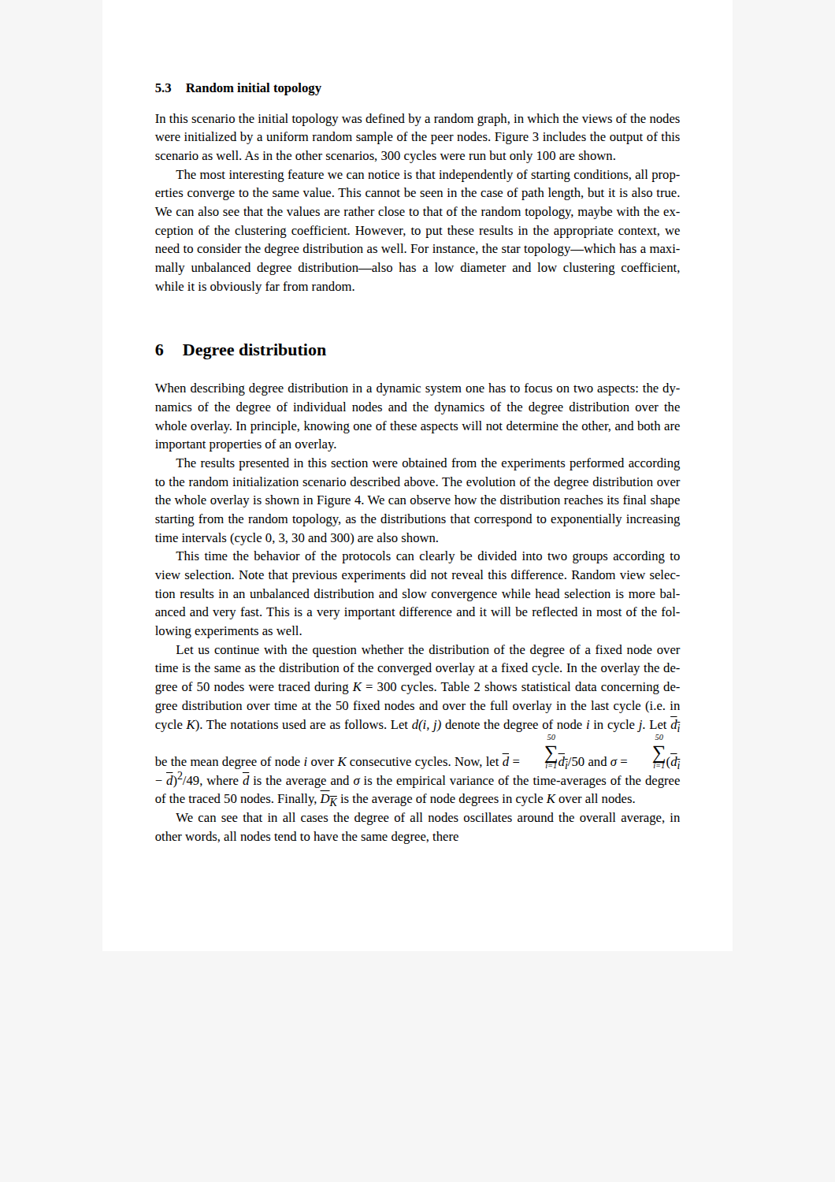5.3 Random initial topology
In this scenario the initial topology was defined by a random graph, in which the views of the nodes were initialized by a uniform random sample of the peer nodes. Figure 3 includes the output of this scenario as well. As in the other scenarios, 300 cycles were run but only 100 are shown.
The most interesting feature we can notice is that independently of starting conditions, all properties converge to the same value. This cannot be seen in the case of path length, but it is also true. We can also see that the values are rather close to that of the random topology, maybe with the exception of the clustering coefficient. However, to put these results in the appropriate context, we need to consider the degree distribution as well. For instance, the star topology—which has a maximally unbalanced degree distribution—also has a low diameter and low clustering coefficient, while it is obviously far from random.
6 Degree distribution
When describing degree distribution in a dynamic system one has to focus on two aspects: the dynamics of the degree of individual nodes and the dynamics of the degree distribution over the whole overlay. In principle, knowing one of these aspects will not determine the other, and both are important properties of an overlay.
The results presented in this section were obtained from the experiments performed according to the random initialization scenario described above. The evolution of the degree distribution over the whole overlay is shown in Figure 4. We can observe how the distribution reaches its final shape starting from the random topology, as the distributions that correspond to exponentially increasing time intervals (cycle 0, 3, 30 and 300) are also shown.
This time the behavior of the protocols can clearly be divided into two groups according to view selection. Note that previous experiments did not reveal this difference. Random view selection results in an unbalanced distribution and slow convergence while head selection is more balanced and very fast. This is a very important difference and it will be reflected in most of the following experiments as well.
Let us continue with the question whether the distribution of the degree of a fixed node over time is the same as the distribution of the converged overlay at a fixed cycle. In the overlay the degree of 50 nodes were traced during K = 300 cycles. Table 2 shows statistical data concerning degree distribution over time at the 50 fixed nodes and over the full overlay in the last cycle (i.e. in cycle K). The notations used are as follows. Let d(i, j) denote the degree of node i in cycle j. Let di be the mean degree of node i over K consecutive cycles. Now, let d = 50∑i=1 di/50 and σ = 50∑i=1(di − d)2/49, where d is the average and σ is the empirical variance of the time-averages of the degree of the traced 50 nodes. Finally, DK is the average of node degrees in cycle K over all nodes.
We can see that in all cases the degree of all nodes oscillates around the overall average, in other words, all nodes tend to have the same degree, there